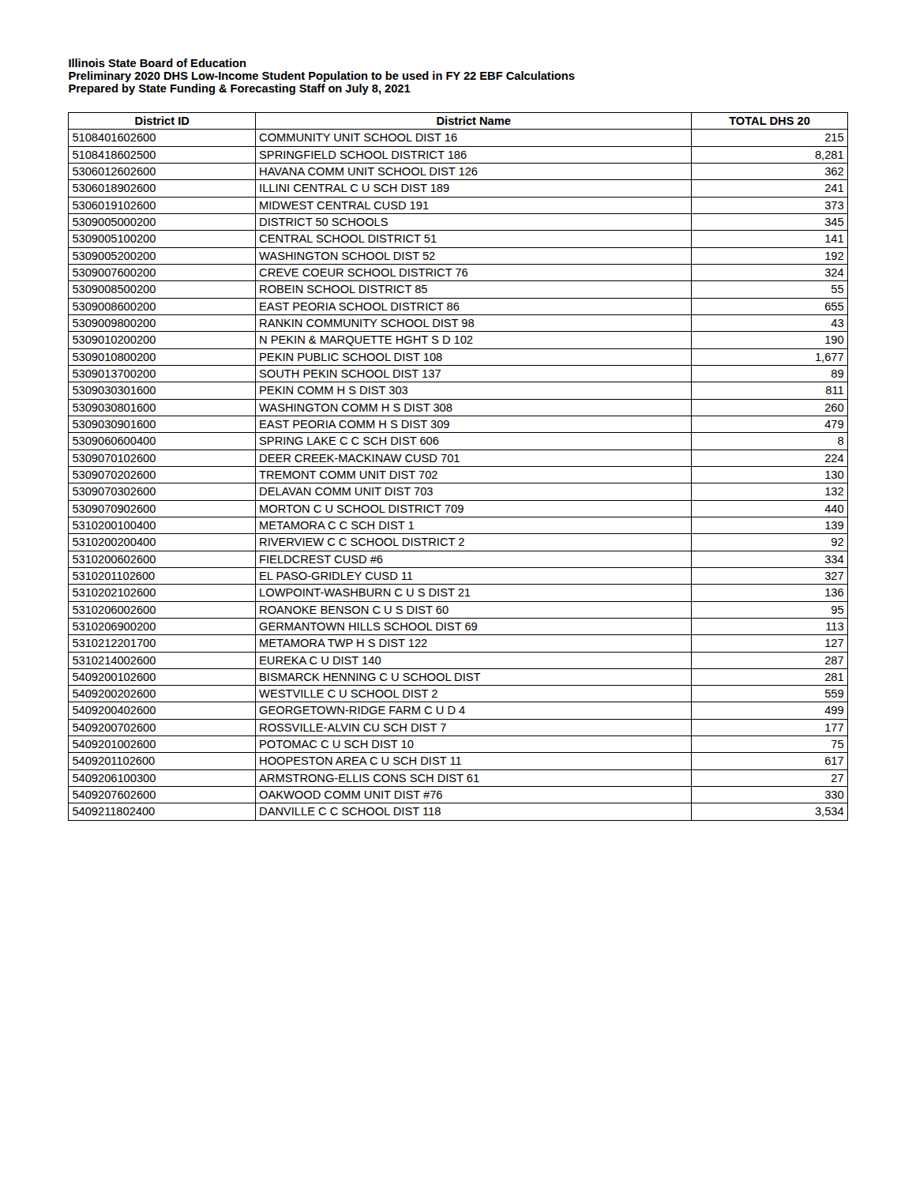Illinois State Board of Education
Preliminary 2020 DHS Low-Income Student Population to be used in FY 22 EBF Calculations
Prepared by State Funding & Forecasting Staff on July 8, 2021
| District ID | District Name | TOTAL DHS 20 |
| --- | --- | --- |
| 5108401602600 | COMMUNITY UNIT SCHOOL DIST 16 | 215 |
| 5108418602500 | SPRINGFIELD SCHOOL DISTRICT 186 | 8,281 |
| 5306012602600 | HAVANA COMM UNIT SCHOOL DIST 126 | 362 |
| 5306018902600 | ILLINI CENTRAL C U SCH DIST 189 | 241 |
| 5306019102600 | MIDWEST CENTRAL CUSD 191 | 373 |
| 5309005000200 | DISTRICT 50 SCHOOLS | 345 |
| 5309005100200 | CENTRAL SCHOOL DISTRICT 51 | 141 |
| 5309005200200 | WASHINGTON SCHOOL DIST 52 | 192 |
| 5309007600200 | CREVE COEUR SCHOOL DISTRICT 76 | 324 |
| 5309008500200 | ROBEIN SCHOOL DISTRICT 85 | 55 |
| 5309008600200 | EAST PEORIA SCHOOL DISTRICT 86 | 655 |
| 5309009800200 | RANKIN COMMUNITY SCHOOL DIST 98 | 43 |
| 5309010200200 | N PEKIN & MARQUETTE HGHT S D 102 | 190 |
| 5309010800200 | PEKIN PUBLIC SCHOOL DIST 108 | 1,677 |
| 5309013700200 | SOUTH PEKIN SCHOOL DIST 137 | 89 |
| 5309030301600 | PEKIN COMM H S DIST 303 | 811 |
| 5309030801600 | WASHINGTON COMM H S DIST 308 | 260 |
| 5309030901600 | EAST PEORIA COMM H S DIST 309 | 479 |
| 5309060600400 | SPRING LAKE C C SCH DIST 606 | 8 |
| 5309070102600 | DEER CREEK-MACKINAW CUSD 701 | 224 |
| 5309070202600 | TREMONT COMM UNIT DIST 702 | 130 |
| 5309070302600 | DELAVAN COMM UNIT DIST 703 | 132 |
| 5309070902600 | MORTON C U SCHOOL DISTRICT 709 | 440 |
| 5310200100400 | METAMORA C C SCH DIST 1 | 139 |
| 5310200200400 | RIVERVIEW C C SCHOOL DISTRICT 2 | 92 |
| 5310200602600 | FIELDCREST CUSD #6 | 334 |
| 5310201102600 | EL PASO-GRIDLEY CUSD 11 | 327 |
| 5310202102600 | LOWPOINT-WASHBURN C U S DIST 21 | 136 |
| 5310206002600 | ROANOKE BENSON C U S DIST 60 | 95 |
| 5310206900200 | GERMANTOWN HILLS SCHOOL DIST 69 | 113 |
| 5310212201700 | METAMORA TWP H S DIST 122 | 127 |
| 5310214002600 | EUREKA C U DIST 140 | 287 |
| 5409200102600 | BISMARCK HENNING C U SCHOOL DIST | 281 |
| 5409200202600 | WESTVILLE C U SCHOOL DIST 2 | 559 |
| 5409200402600 | GEORGETOWN-RIDGE FARM C U D 4 | 499 |
| 5409200702600 | ROSSVILLE-ALVIN CU SCH DIST 7 | 177 |
| 5409201002600 | POTOMAC C U SCH DIST 10 | 75 |
| 5409201102600 | HOOPESTON AREA C U SCH DIST 11 | 617 |
| 5409206100300 | ARMSTRONG-ELLIS CONS SCH DIST 61 | 27 |
| 5409207602600 | OAKWOOD COMM UNIT DIST #76 | 330 |
| 5409211802400 | DANVILLE C C SCHOOL DIST 118 | 3,534 |